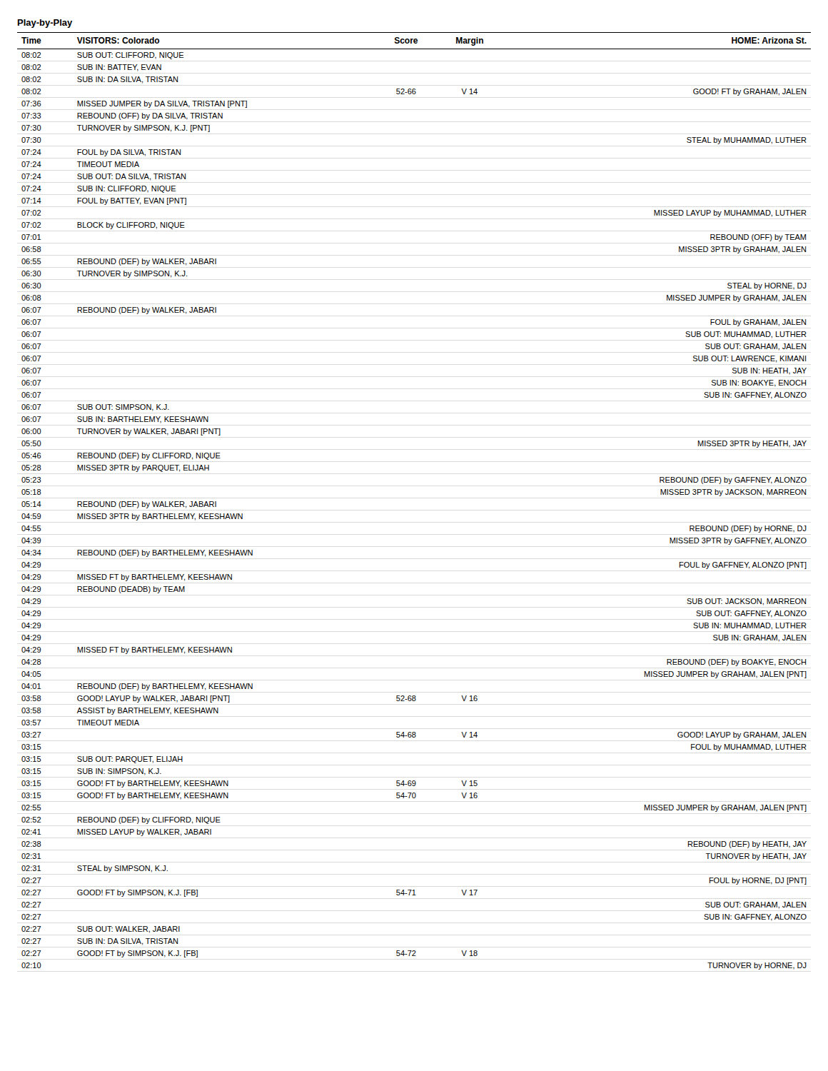Play-by-Play
| Time | VISITORS: Colorado | Score | Margin | HOME: Arizona St. |
| --- | --- | --- | --- | --- |
| 08:02 | SUB OUT: CLIFFORD, NIQUE | | | |
| 08:02 | SUB IN: BATTEY, EVAN | | | |
| 08:02 | SUB IN: DA SILVA, TRISTAN | | | |
| 08:02 | | 52-66 | V 14 | GOOD! FT by GRAHAM, JALEN |
| 07:36 | MISSED JUMPER by DA SILVA, TRISTAN [PNT] | | | |
| 07:33 | REBOUND (OFF) by DA SILVA, TRISTAN | | | |
| 07:30 | TURNOVER by SIMPSON, K.J. [PNT] | | | |
| 07:30 | | | | STEAL by MUHAMMAD, LUTHER |
| 07:24 | FOUL by DA SILVA, TRISTAN | | | |
| 07:24 | TIMEOUT MEDIA | | | |
| 07:24 | SUB OUT: DA SILVA, TRISTAN | | | |
| 07:24 | SUB IN: CLIFFORD, NIQUE | | | |
| 07:14 | FOUL by BATTEY, EVAN [PNT] | | | |
| 07:02 | | | | MISSED LAYUP by MUHAMMAD, LUTHER |
| 07:02 | BLOCK by CLIFFORD, NIQUE | | | |
| 07:01 | | | | REBOUND (OFF) by TEAM |
| 06:58 | | | | MISSED 3PTR by GRAHAM, JALEN |
| 06:55 | REBOUND (DEF) by WALKER, JABARI | | | |
| 06:30 | TURNOVER by SIMPSON, K.J. | | | |
| 06:30 | | | | STEAL by HORNE, DJ |
| 06:08 | | | | MISSED JUMPER by GRAHAM, JALEN |
| 06:07 | REBOUND (DEF) by WALKER, JABARI | | | |
| 06:07 | | | | FOUL by GRAHAM, JALEN |
| 06:07 | | | | SUB OUT: MUHAMMAD, LUTHER |
| 06:07 | | | | SUB OUT: GRAHAM, JALEN |
| 06:07 | | | | SUB OUT: LAWRENCE, KIMANI |
| 06:07 | | | | SUB IN: HEATH, JAY |
| 06:07 | | | | SUB IN: BOAKYE, ENOCH |
| 06:07 | | | | SUB IN: GAFFNEY, ALONZO |
| 06:07 | SUB OUT: SIMPSON, K.J. | | | |
| 06:07 | SUB IN: BARTHELEMY, KEESHAWN | | | |
| 06:00 | TURNOVER by WALKER, JABARI [PNT] | | | |
| 05:50 | | | | MISSED 3PTR by HEATH, JAY |
| 05:46 | REBOUND (DEF) by CLIFFORD, NIQUE | | | |
| 05:28 | MISSED 3PTR by PARQUET, ELIJAH | | | |
| 05:23 | | | | REBOUND (DEF) by GAFFNEY, ALONZO |
| 05:18 | | | | MISSED 3PTR by JACKSON, MARREON |
| 05:14 | REBOUND (DEF) by WALKER, JABARI | | | |
| 04:59 | MISSED 3PTR by BARTHELEMY, KEESHAWN | | | |
| 04:55 | | | | REBOUND (DEF) by HORNE, DJ |
| 04:39 | | | | MISSED 3PTR by GAFFNEY, ALONZO |
| 04:34 | REBOUND (DEF) by BARTHELEMY, KEESHAWN | | | |
| 04:29 | | | | FOUL by GAFFNEY, ALONZO [PNT] |
| 04:29 | MISSED FT by BARTHELEMY, KEESHAWN | | | |
| 04:29 | REBOUND (DEADB) by TEAM | | | |
| 04:29 | | | | SUB OUT: JACKSON, MARREON |
| 04:29 | | | | SUB OUT: GAFFNEY, ALONZO |
| 04:29 | | | | SUB IN: MUHAMMAD, LUTHER |
| 04:29 | | | | SUB IN: GRAHAM, JALEN |
| 04:29 | MISSED FT by BARTHELEMY, KEESHAWN | | | |
| 04:28 | | | | REBOUND (DEF) by BOAKYE, ENOCH |
| 04:05 | | | | MISSED JUMPER by GRAHAM, JALEN [PNT] |
| 04:01 | REBOUND (DEF) by BARTHELEMY, KEESHAWN | | | |
| 03:58 | GOOD! LAYUP by WALKER, JABARI [PNT] | 52-68 | V 16 | |
| 03:58 | ASSIST by BARTHELEMY, KEESHAWN | | | |
| 03:57 | TIMEOUT MEDIA | | | |
| 03:27 | | 54-68 | V 14 | GOOD! LAYUP by GRAHAM, JALEN |
| 03:15 | | | | FOUL by MUHAMMAD, LUTHER |
| 03:15 | SUB OUT: PARQUET, ELIJAH | | | |
| 03:15 | SUB IN: SIMPSON, K.J. | | | |
| 03:15 | GOOD! FT by BARTHELEMY, KEESHAWN | 54-69 | V 15 | |
| 03:15 | GOOD! FT by BARTHELEMY, KEESHAWN | 54-70 | V 16 | |
| 02:55 | | | | MISSED JUMPER by GRAHAM, JALEN [PNT] |
| 02:52 | REBOUND (DEF) by CLIFFORD, NIQUE | | | |
| 02:41 | MISSED LAYUP by WALKER, JABARI | | | |
| 02:38 | | | | REBOUND (DEF) by HEATH, JAY |
| 02:31 | | | | TURNOVER by HEATH, JAY |
| 02:31 | STEAL by SIMPSON, K.J. | | | |
| 02:27 | | | | FOUL by HORNE, DJ [PNT] |
| 02:27 | GOOD! FT by SIMPSON, K.J. [FB] | 54-71 | V 17 | |
| 02:27 | | | | SUB OUT: GRAHAM, JALEN |
| 02:27 | | | | SUB IN: GAFFNEY, ALONZO |
| 02:27 | SUB OUT: WALKER, JABARI | | | |
| 02:27 | SUB IN: DA SILVA, TRISTAN | | | |
| 02:27 | GOOD! FT by SIMPSON, K.J. [FB] | 54-72 | V 18 | |
| 02:10 | | | | TURNOVER by HORNE, DJ |